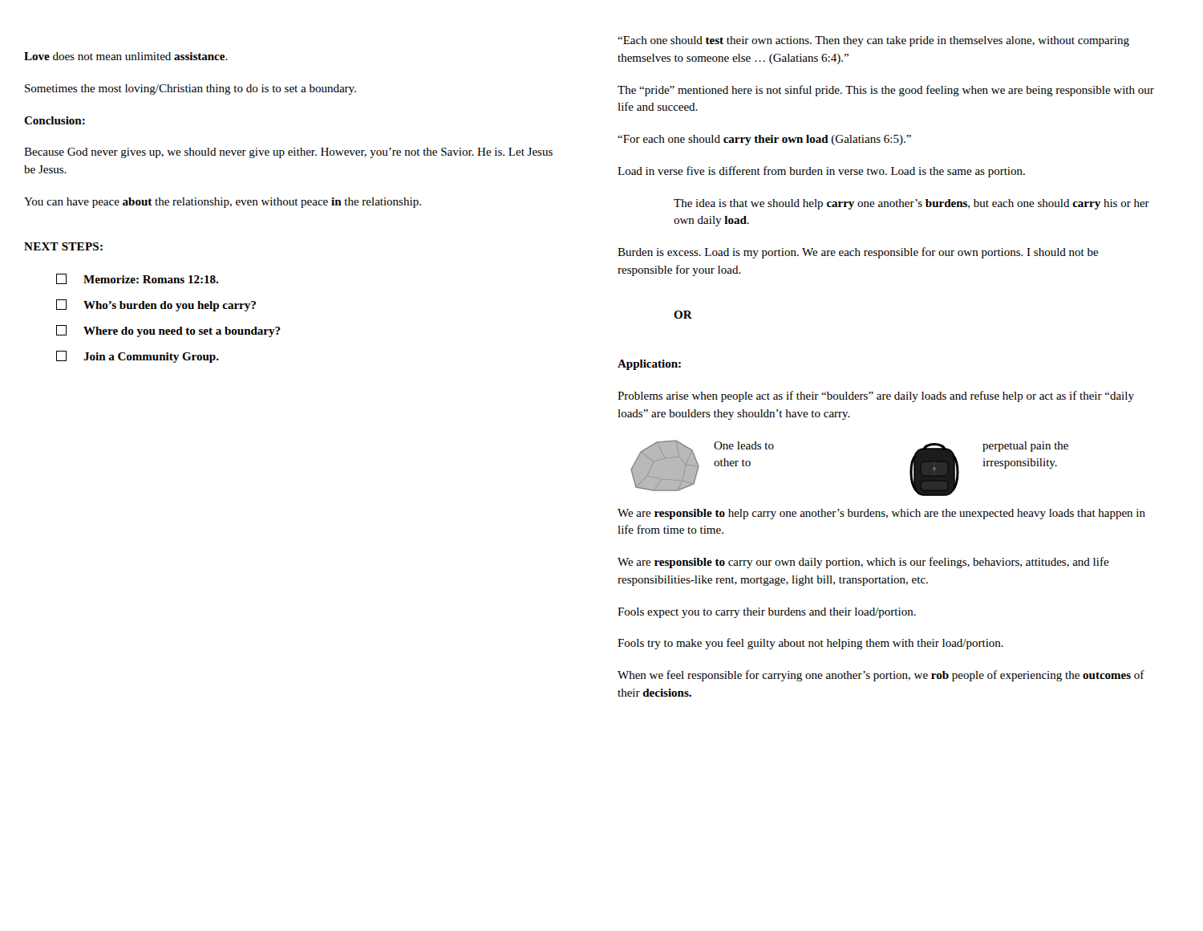Love does not mean unlimited assistance.
Sometimes the most loving/Christian thing to do is to set a boundary.
Conclusion:
Because God never gives up, we should never give up either. However, you’re not the Savior. He is. Let Jesus be Jesus.
You can have peace about the relationship, even without peace in the relationship.
NEXT STEPS:
Memorize: Romans 12:18.
Who’s burden do you help carry?
Where do you need to set a boundary?
Join a Community Group.
“Each one should test their own actions. Then they can take pride in themselves alone, without comparing themselves to someone else … (Galatians 6:4).”
The “pride” mentioned here is not sinful pride. This is the good feeling when we are being responsible with our life and succeed.
“For each one should carry their own load (Galatians 6:5).”
Load in verse five is different from burden in verse two. Load is the same as portion.
The idea is that we should help carry one another’s burdens, but each one should carry his or her own daily load.
Burden is excess. Load is my portion. We are each responsible for our own portions. I should not be responsible for your load.
OR
Application:
Problems arise when people act as if their “boulders” are daily loads and refuse help or act as if their “daily loads” are boulders they shouldn’t have to carry.
One leads to
other to
perpetual pain the
irresponsibility.
We are responsible to help carry one another’s burdens, which are the unexpected heavy loads that happen in life from time to time.
We are responsible to carry our own daily portion, which is our feelings, behaviors, attitudes, and life responsibilities-like rent, mortgage, light bill, transportation, etc.
Fools expect you to carry their burdens and their load/portion.
Fools try to make you feel guilty about not helping them with their load/portion.
When we feel responsible for carrying one another’s portion, we rob people of experiencing the outcomes of their decisions.